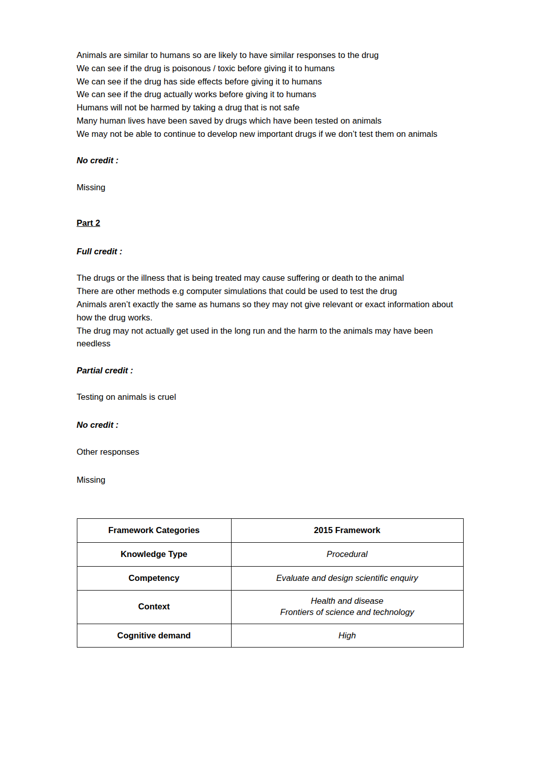Animals are similar to humans so are likely to have similar responses to the drug
We can see if the drug is poisonous / toxic before giving it to humans
We can see if the drug has side effects before giving it to humans
We can see if the drug actually works before giving it to humans
Humans will not be harmed by taking a drug that is not safe
Many human lives have been saved by drugs which have been tested on animals
We may not be able to continue to develop new important drugs if we don’t test them on animals
No credit :
Missing
Part 2
Full credit :
The drugs or the illness that is being treated may cause suffering or death to the animal
There are other methods e.g computer simulations that could be used to test the drug
Animals aren’t exactly the same as humans so they may not give relevant or exact information about how the drug works.
The drug may not actually get used in the long run and the harm to the animals may have been needless
Partial credit :
Testing on animals is cruel
No credit :
Other responses
Missing
| Framework Categories | 2015 Framework |
| --- | --- |
| Knowledge Type | Procedural |
| Competency | Evaluate and design scientific enquiry |
| Context | Health and disease Frontiers of science and technology |
| Cognitive demand | High |